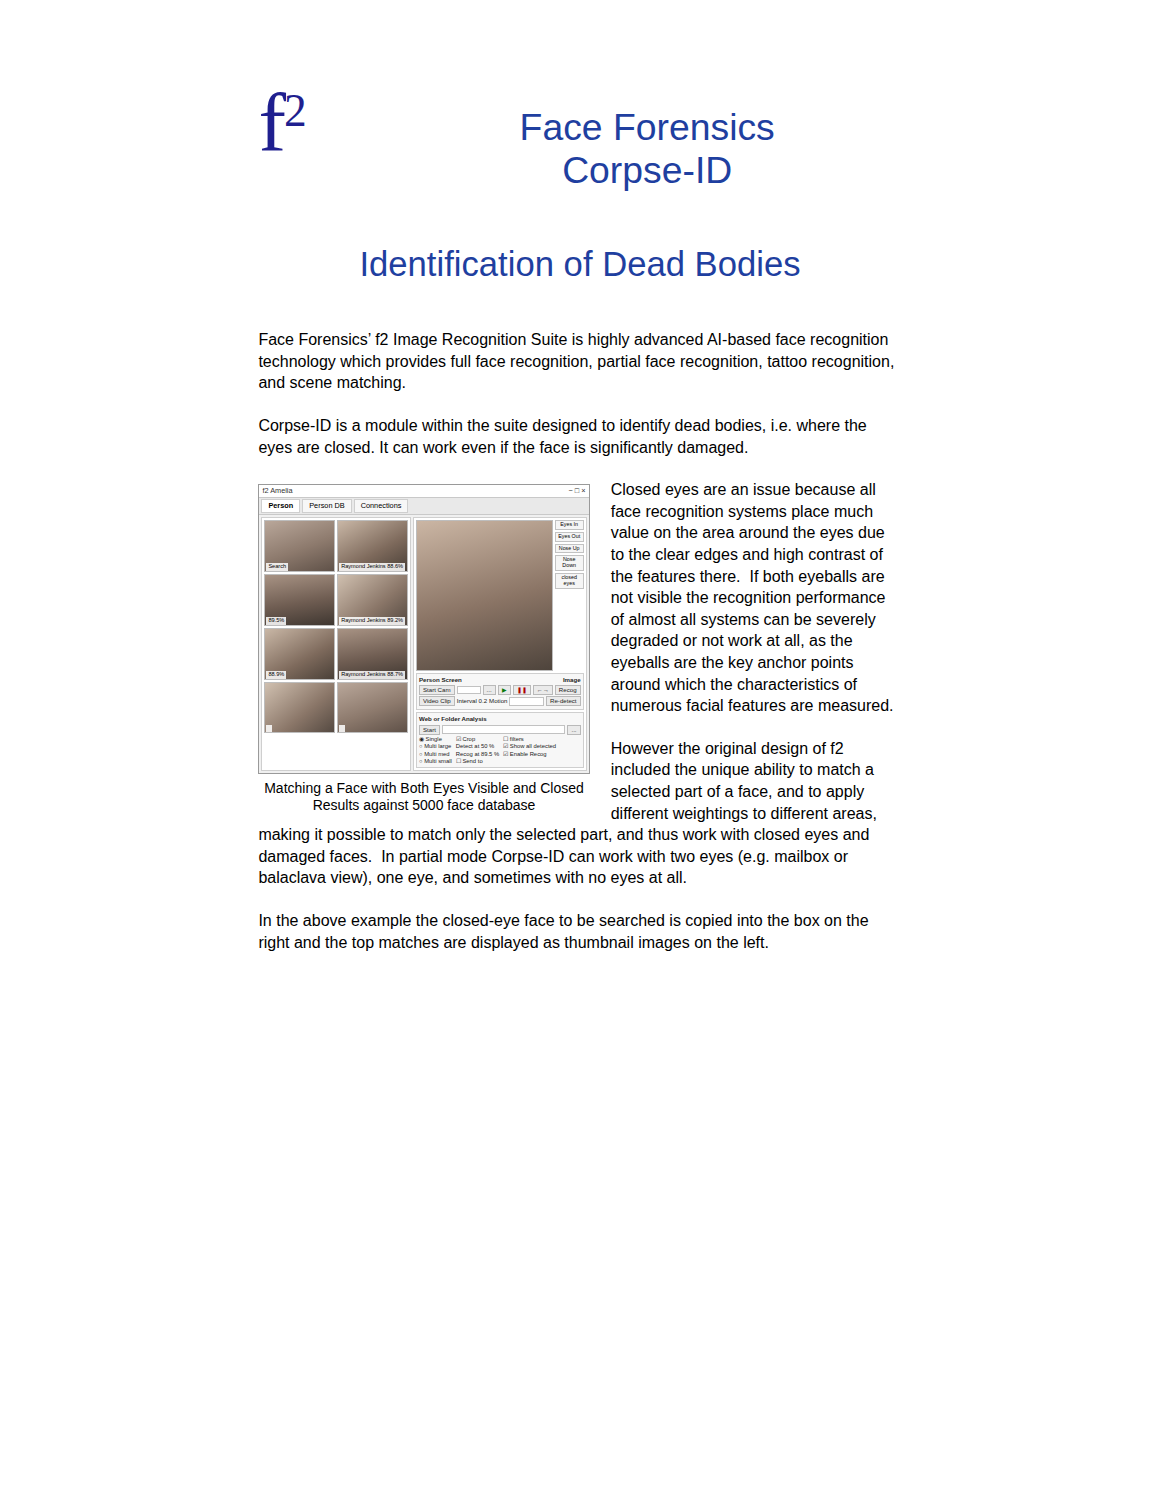f2
Face Forensics
Corpse-ID
Identification of Dead Bodies
Face Forensics’ f2 Image Recognition Suite is highly advanced AI-based face recognition technology which provides full face recognition, partial face recognition, tattoo recognition, and scene matching.
Corpse-ID is a module within the suite designed to identify dead bodies, i.e. where the eyes are closed. It can work even if the face is significantly damaged.
f2 Amelia − □ ×
Person Person DB Connections
Search
Raymond Jenkins 88.6%
89.5%
Raymond Jenkins 89.2%
88.9%
Raymond Jenkins 88.7%
Eyes In
Eyes Out
Nose Up
Nose Down
closed eyes
Person Screen Image
Start Cam ... ▶ ❚❚ ←→ Recog
Video Clip Interval 0.2 Motion Re-detect
Web or Folder Analysis
Start ...
◉ Single
○ Multi large
○ Multi med
○ Multi small
☑ Crop
Detect at 50 %
Recog at 89.5 %
☐ Send to
☐ filters
☑ Show all detected
☑ Enable Recog
Matching a Face with Both Eyes Visible and Closed
Results against 5000 face database
Closed eyes are an issue because all face recognition systems place much value on the area around the eyes due to the clear edges and high contrast of the features there. If both eyeballs are not visible the recognition performance of almost all systems can be severely degraded or not work at all, as the eyeballs are the key anchor points around which the characteristics of numerous facial features are measured.
However the original design of f2 included the unique ability to match a selected part of a face, and to apply different weightings to different areas, making it possible to match only the selected part, and thus work with closed eyes and damaged faces. In partial mode Corpse-ID can work with two eyes (e.g. mailbox or balaclava view), one eye, and sometimes with no eyes at all.
In the above example the closed-eye face to be searched is copied into the box on the right and the top matches are displayed as thumbnail images on the left.